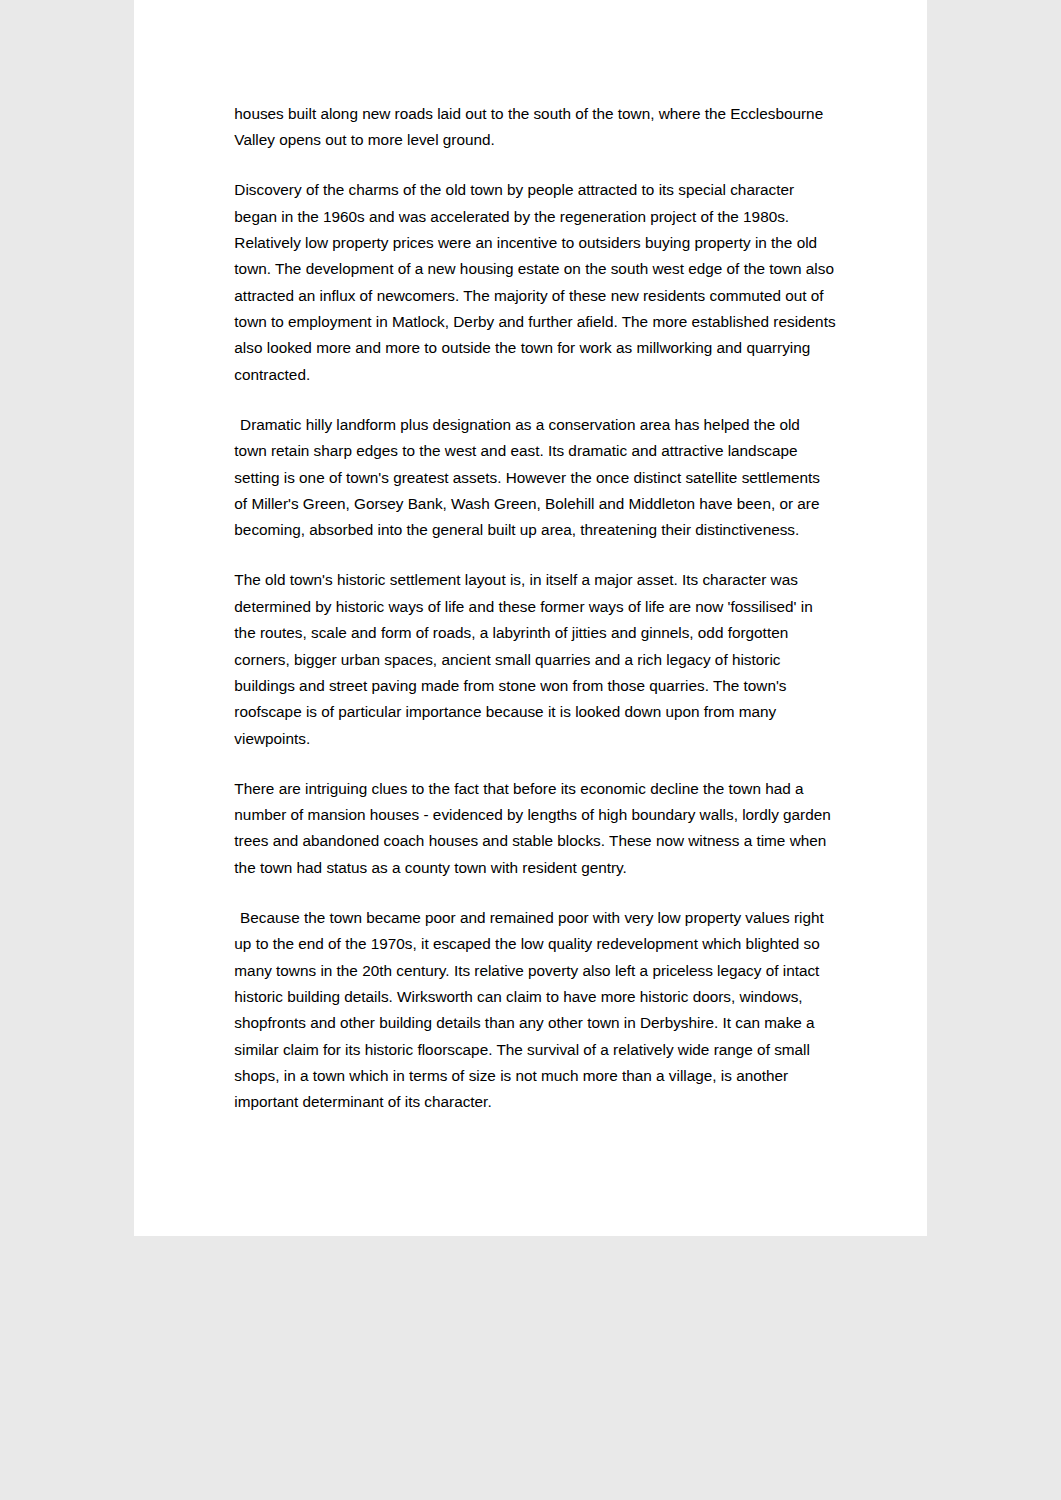houses built along new roads laid out to the south of the town, where the Ecclesbourne Valley opens out to more level ground.
Discovery of the charms of the old town by people attracted to its special character began in the 1960s and was accelerated by the regeneration project of the 1980s. Relatively low property prices were an incentive to outsiders buying property in the old town. The development of a new housing estate on the south west edge of the town also attracted an influx of newcomers. The majority of these new residents commuted out of town to employment in Matlock, Derby and further afield. The more established residents also looked more and more to outside the town for work as millworking and quarrying contracted.
Dramatic hilly landform plus designation as a conservation area has helped the old town retain sharp edges to the west and east. Its dramatic and attractive landscape setting is one of town's greatest assets. However the once distinct satellite settlements of Miller's Green, Gorsey Bank, Wash Green, Bolehill and Middleton have been, or are becoming, absorbed into the general built up area, threatening their distinctiveness.
The old town's historic settlement layout is, in itself a major asset. Its character was determined by historic ways of life and these former ways of life are now 'fossilised' in the routes, scale and form of roads, a labyrinth of jitties and ginnels, odd forgotten corners, bigger urban spaces, ancient small quarries and a rich legacy of historic buildings and street paving made from stone won from those quarries. The town's roofscape is of particular importance because it is looked down upon from many viewpoints.
There are intriguing clues to the fact that before its economic decline the town had a number of mansion houses - evidenced by lengths of high boundary walls, lordly garden trees and abandoned coach houses and stable blocks. These now witness a time when the town had status as a county town with resident gentry.
Because the town became poor and remained poor with very low property values right up to the end of the 1970s, it escaped the low quality redevelopment which blighted so many towns in the 20th century. Its relative poverty also left a priceless legacy of intact historic building details. Wirksworth can claim to have more historic doors, windows, shopfronts and other building details than any other town in Derbyshire. It can make a similar claim for its historic floorscape. The survival of a relatively wide range of small shops, in a town which in terms of size is not much more than a village, is another important determinant of its character.